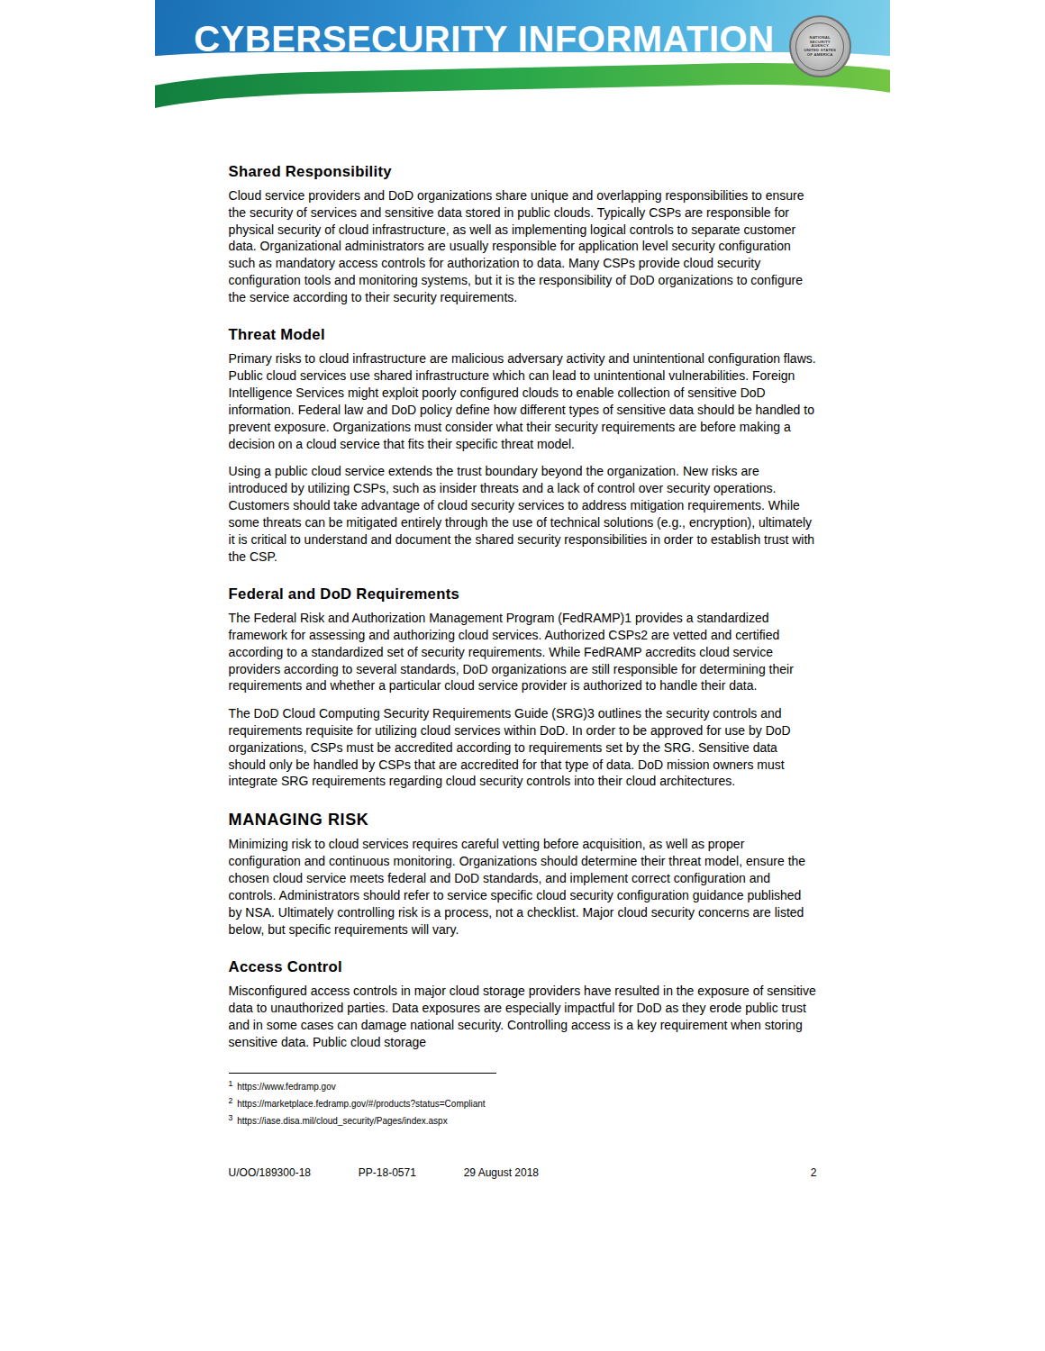CYBERSECURITY INFORMATION
NATIONAL
SECURITY
AGENCY
UNITED STATES
OF AMERICA
Shared Responsibility
Cloud service providers and DoD organizations share unique and overlapping responsibilities to ensure the security of services and sensitive data stored in public clouds. Typically CSPs are responsible for physical security of cloud infrastructure, as well as implementing logical controls to separate customer data. Organizational administrators are usually responsible for application level security configuration such as mandatory access controls for authorization to data. Many CSPs provide cloud security configuration tools and monitoring systems, but it is the responsibility of DoD organizations to configure the service according to their security requirements.
Threat Model
Primary risks to cloud infrastructure are malicious adversary activity and unintentional configuration flaws. Public cloud services use shared infrastructure which can lead to unintentional vulnerabilities. Foreign Intelligence Services might exploit poorly configured clouds to enable collection of sensitive DoD information. Federal law and DoD policy define how different types of sensitive data should be handled to prevent exposure. Organizations must consider what their security requirements are before making a decision on a cloud service that fits their specific threat model.
Using a public cloud service extends the trust boundary beyond the organization. New risks are introduced by utilizing CSPs, such as insider threats and a lack of control over security operations. Customers should take advantage of cloud security services to address mitigation requirements. While some threats can be mitigated entirely through the use of technical solutions (e.g., encryption), ultimately it is critical to understand and document the shared security responsibilities in order to establish trust with the CSP.
Federal and DoD Requirements
The Federal Risk and Authorization Management Program (FedRAMP)1 provides a standardized framework for assessing and authorizing cloud services. Authorized CSPs2 are vetted and certified according to a standardized set of security requirements. While FedRAMP accredits cloud service providers according to several standards, DoD organizations are still responsible for determining their requirements and whether a particular cloud service provider is authorized to handle their data.
The DoD Cloud Computing Security Requirements Guide (SRG)3 outlines the security controls and requirements requisite for utilizing cloud services within DoD. In order to be approved for use by DoD organizations, CSPs must be accredited according to requirements set by the SRG. Sensitive data should only be handled by CSPs that are accredited for that type of data. DoD mission owners must integrate SRG requirements regarding cloud security controls into their cloud architectures.
MANAGING RISK
Minimizing risk to cloud services requires careful vetting before acquisition, as well as proper configuration and continuous monitoring. Organizations should determine their threat model, ensure the chosen cloud service meets federal and DoD standards, and implement correct configuration and controls. Administrators should refer to service specific cloud security configuration guidance published by NSA. Ultimately controlling risk is a process, not a checklist. Major cloud security concerns are listed below, but specific requirements will vary.
Access Control
Misconfigured access controls in major cloud storage providers have resulted in the exposure of sensitive data to unauthorized parties. Data exposures are especially impactful for DoD as they erode public trust and in some cases can damage national security. Controlling access is a key requirement when storing sensitive data. Public cloud storage
1 https://www.fedramp.gov
2 https://marketplace.fedramp.gov/#/products?status=Compliant
3 https://iase.disa.mil/cloud_security/Pages/index.aspx
U/OO/189300-18 PP-18-0571 29 August 2018
2